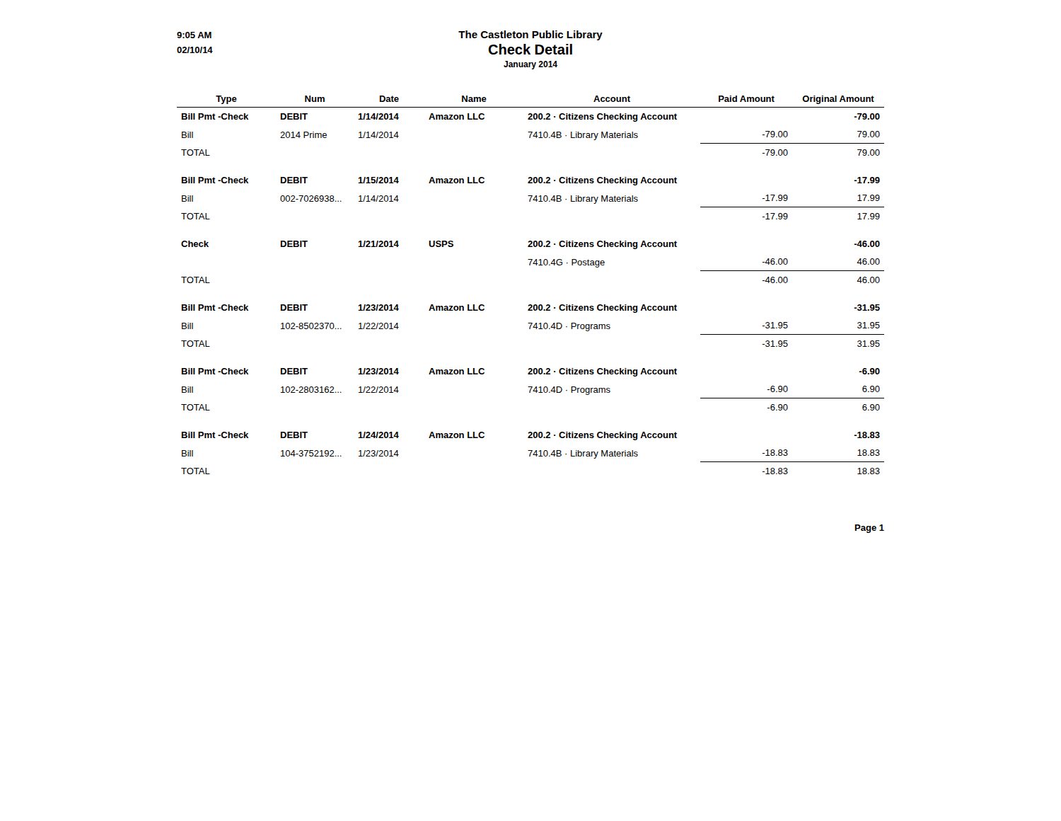9:05 AM
02/10/14
The Castleton Public Library
Check Detail
January 2014
| Type | Num | Date | Name | Account | Paid Amount | Original Amount |
| --- | --- | --- | --- | --- | --- | --- |
| Bill Pmt -Check | DEBIT | 1/14/2014 | Amazon LLC | 200.2 · Citizens Checking Account | | -79.00 |
| Bill | 2014 Prime | 1/14/2014 | | 7410.4B · Library Materials | -79.00 | 79.00 |
| TOTAL | | | | | -79.00 | 79.00 |
| Bill Pmt -Check | DEBIT | 1/15/2014 | Amazon LLC | 200.2 · Citizens Checking Account | | -17.99 |
| Bill | 002-7026938... | 1/14/2014 | | 7410.4B · Library Materials | -17.99 | 17.99 |
| TOTAL | | | | | -17.99 | 17.99 |
| Check | DEBIT | 1/21/2014 | USPS | 200.2 · Citizens Checking Account | | -46.00 |
| | | | | 7410.4G · Postage | -46.00 | 46.00 |
| TOTAL | | | | | -46.00 | 46.00 |
| Bill Pmt -Check | DEBIT | 1/23/2014 | Amazon LLC | 200.2 · Citizens Checking Account | | -31.95 |
| Bill | 102-8502370... | 1/22/2014 | | 7410.4D · Programs | -31.95 | 31.95 |
| TOTAL | | | | | -31.95 | 31.95 |
| Bill Pmt -Check | DEBIT | 1/23/2014 | Amazon LLC | 200.2 · Citizens Checking Account | | -6.90 |
| Bill | 102-2803162... | 1/22/2014 | | 7410.4D · Programs | -6.90 | 6.90 |
| TOTAL | | | | | -6.90 | 6.90 |
| Bill Pmt -Check | DEBIT | 1/24/2014 | Amazon LLC | 200.2 · Citizens Checking Account | | -18.83 |
| Bill | 104-3752192... | 1/23/2014 | | 7410.4B · Library Materials | -18.83 | 18.83 |
| TOTAL | | | | | -18.83 | 18.83 |
Page 1